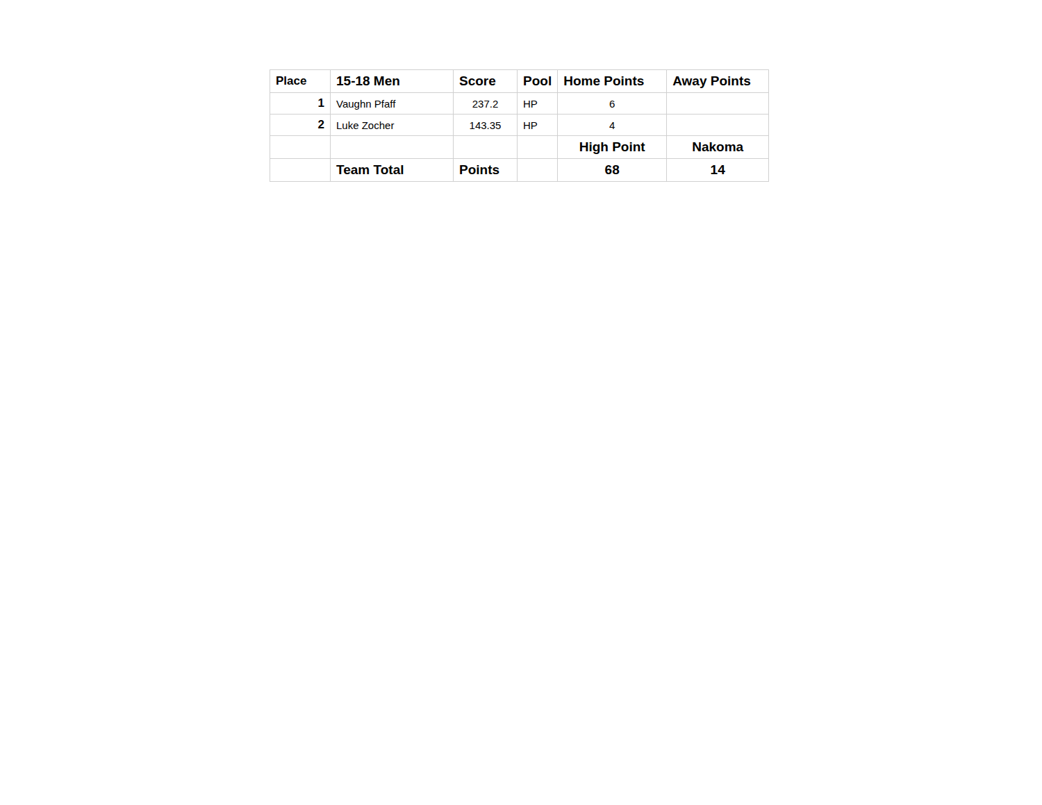| Place | 15-18 Men | Score | Pool | Home Points | Away Points |
| 1 | Vaughn Pfaff | 237.2 | HP | 6 | |
| 2 | Luke Zocher | 143.35 | HP | 4 | |
| | | | | High Point | Nakoma |
| | Team Total | Points | | 68 | 14 |